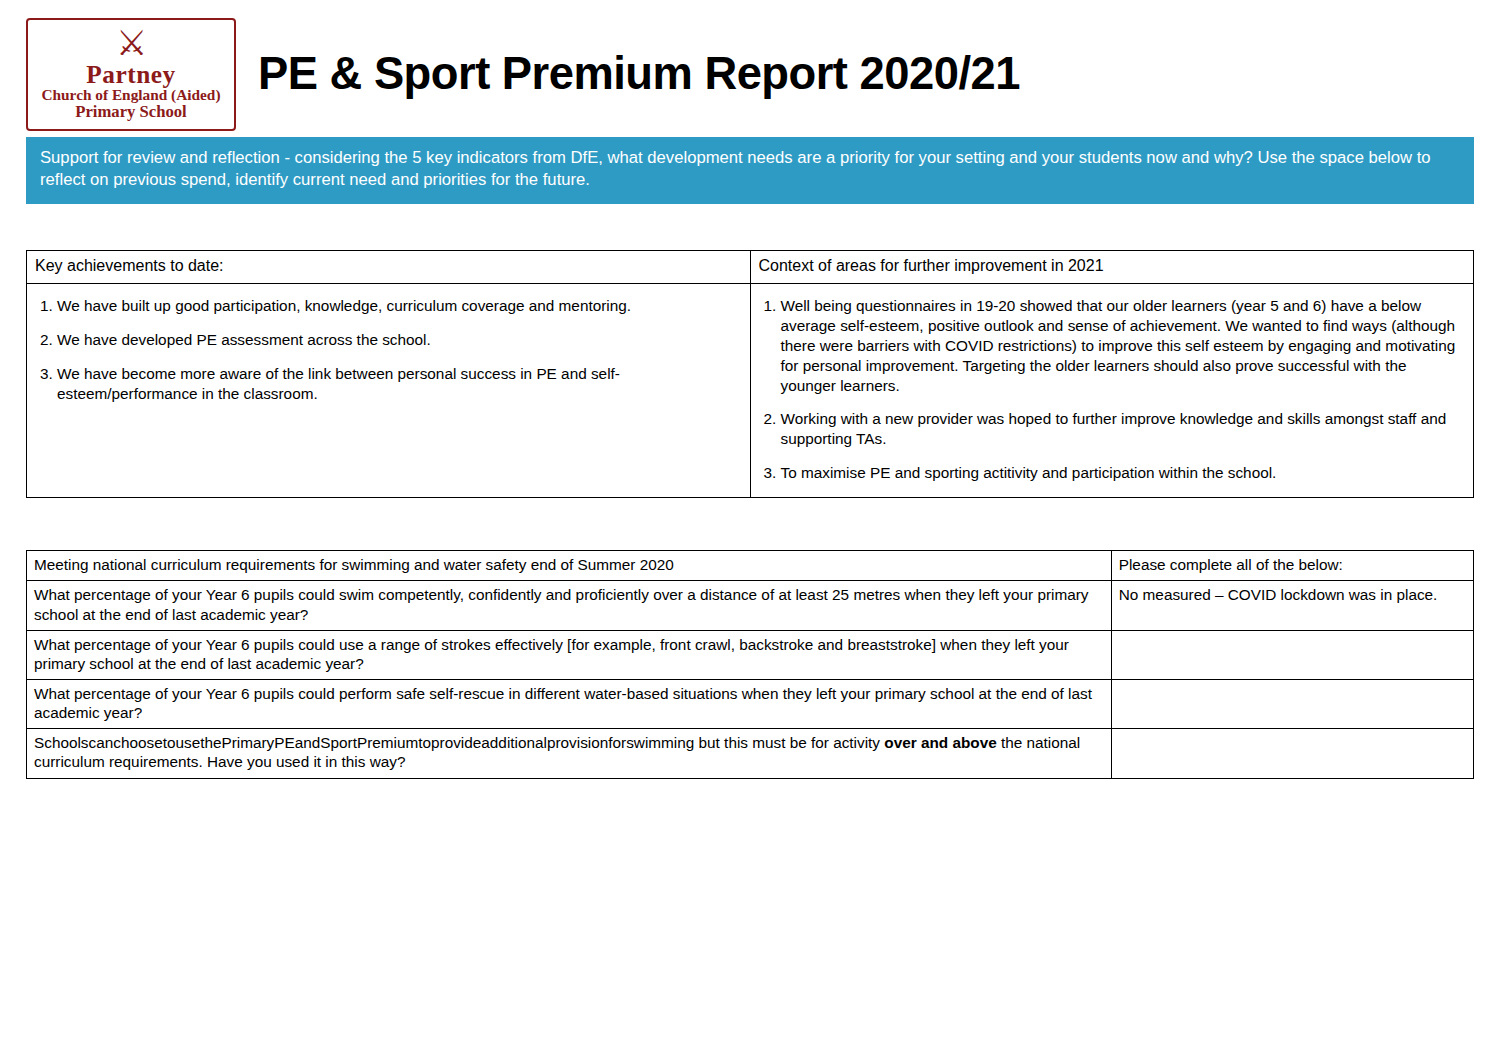⚔
Partney
Church of England (Aided)
Primary School
PE & Sport Premium Report 2020/21
Support for review and reflection - considering the 5 key indicators from DfE, what development needs are a priority for your setting and your students now and why? Use the space below to reflect on previous spend, identify current need and priorities for the future.
| Key achievements to date: | Context of areas for further improvement in 2021 |
| --- | --- |
| We have built up good participation, knowledge, curriculum coverage and mentoring. We have developed PE assessment across the school. We have become more aware of the link between personal success in PE and self-esteem/performance in the classroom. | Well being questionnaires in 19-20 showed that our older learners (year 5 and 6) have a below average self-esteem, positive outlook and sense of achievement. We wanted to find ways (although there were barriers with COVID restrictions) to improve this self esteem by engaging and motivating for personal improvement. Targeting the older learners should also prove successful with the younger learners. Working with a new provider was hoped to further improve knowledge and skills amongst staff and supporting TAs. To maximise PE and sporting actitivity and participation within the school. |
| Meeting national curriculum requirements for swimming and water safety end of Summer 2020 | Please complete all of the below: |
| What percentage of your Year 6 pupils could swim competently, confidently and proficiently over a distance of at least 25 metres when they left your primary school at the end of last academic year? | No measured – COVID lockdown was in place. |
| What percentage of your Year 6 pupils could use a range of strokes effectively [for example, front crawl, backstroke and breaststroke] when they left your primary school at the end of last academic year? | |
| What percentage of your Year 6 pupils could perform safe self-rescue in different water-based situations when they left your primary school at the end of last academic year? | |
| SchoolscanchoosetousethePrimaryPEandSportPremiumtoprovideadditionalprovisionforswimming but this must be for activity over and above the national curriculum requirements. Have you used it in this way? | |